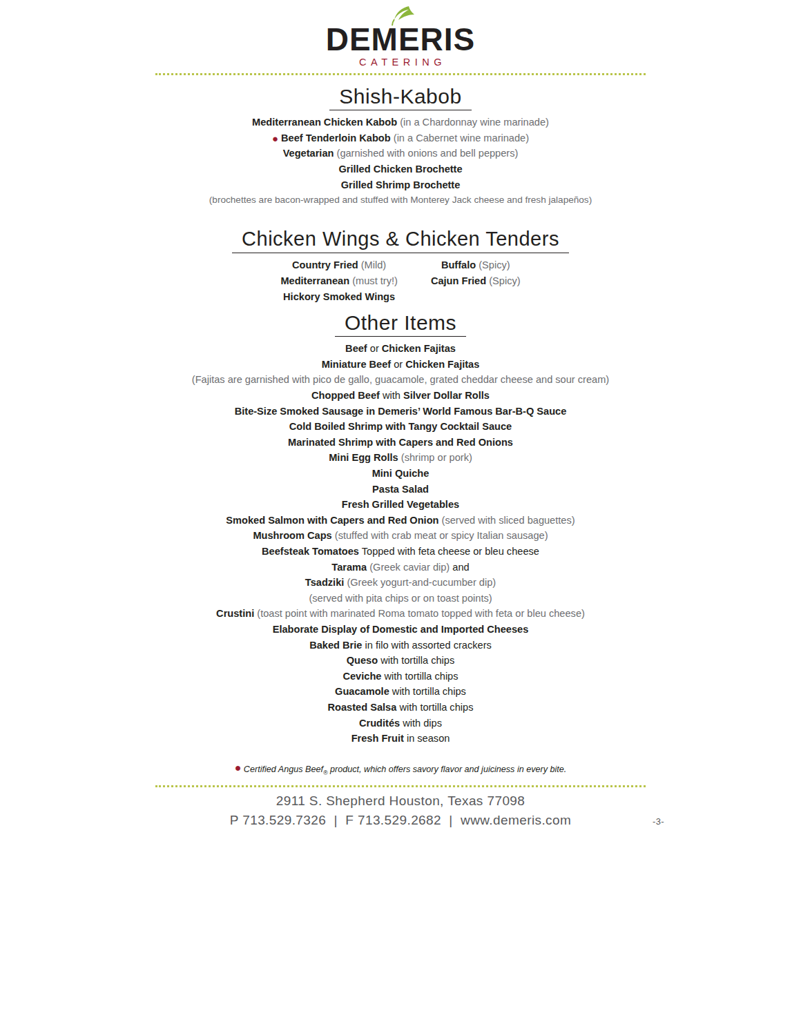DEMERIS
CATERING
Shish-Kabob
Mediterranean Chicken Kabob (in a Chardonnay wine marinade)
● Beef Tenderloin Kabob (in a Cabernet wine marinade)
Vegetarian (garnished with onions and bell peppers)
Grilled Chicken Brochette
Grilled Shrimp Brochette
(brochettes are bacon-wrapped and stuffed with Monterey Jack cheese and fresh jalapeños)
Chicken Wings & Chicken Tenders
Country Fried (Mild)
Mediterranean (must try!)
Hickory Smoked Wings
Buffalo (Spicy)
Cajun Fried (Spicy)
Other Items
Beef or Chicken Fajitas
Miniature Beef or Chicken Fajitas
(Fajitas are garnished with pico de gallo, guacamole, grated cheddar cheese and sour cream)
Chopped Beef with Silver Dollar Rolls
Bite-Size Smoked Sausage in Demeris’ World Famous Bar-B-Q Sauce
Cold Boiled Shrimp with Tangy Cocktail Sauce
Marinated Shrimp with Capers and Red Onions
Mini Egg Rolls (shrimp or pork)
Mini Quiche
Pasta Salad
Fresh Grilled Vegetables
Smoked Salmon with Capers and Red Onion (served with sliced baguettes)
Mushroom Caps (stuffed with crab meat or spicy Italian sausage)
Beefsteak Tomatoes Topped with feta cheese or bleu cheese
Tarama (Greek caviar dip) and
Tsadziki (Greek yogurt-and-cucumber dip)
(served with pita chips or on toast points)
Crustini (toast point with marinated Roma tomato topped with feta or bleu cheese)
Elaborate Display of Domestic and Imported Cheeses
Baked Brie in filo with assorted crackers
Queso with tortilla chips
Ceviche with tortilla chips
Guacamole with tortilla chips
Roasted Salsa with tortilla chips
Crudités with dips
Fresh Fruit in season
● Certified Angus Beef® product, which offers savory flavor and juiciness in every bite.
2911 S. Shepherd Houston, Texas 77098
P 713.529.7326 | F 713.529.2682 | www.demeris.com -3-